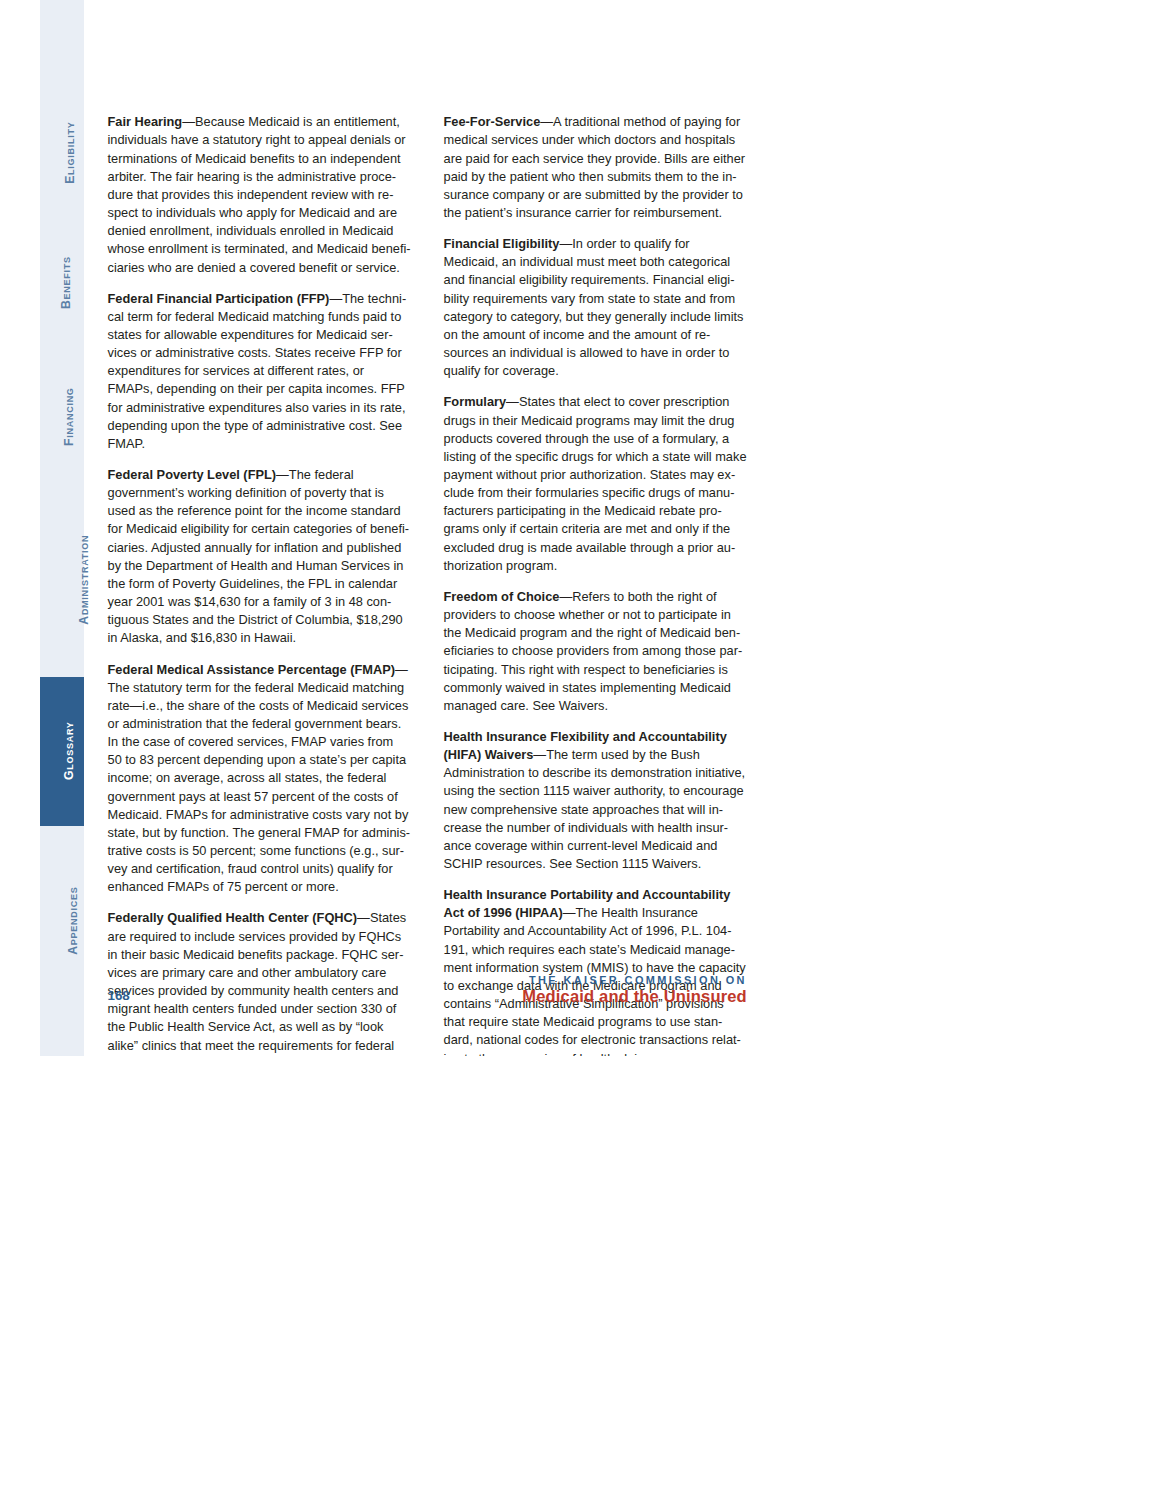Eligibility
Benefits
Financing
Administration
Glossary
Appendices
Fair Hearing—Because Medicaid is an entitlement, individuals have a statutory right to appeal denials or terminations of Medicaid benefits to an independent arbiter. The fair hearing is the administrative procedure that provides this independent review with respect to individuals who apply for Medicaid and are denied enrollment, individuals enrolled in Medicaid whose enrollment is terminated, and Medicaid beneficiaries who are denied a covered benefit or service.
Federal Financial Participation (FFP)—The technical term for federal Medicaid matching funds paid to states for allowable expenditures for Medicaid services or administrative costs. States receive FFP for expenditures for services at different rates, or FMAPs, depending on their per capita incomes. FFP for administrative expenditures also varies in its rate, depending upon the type of administrative cost. See FMAP.
Federal Poverty Level (FPL)—The federal government’s working definition of poverty that is used as the reference point for the income standard for Medicaid eligibility for certain categories of beneficiaries. Adjusted annually for inflation and published by the Department of Health and Human Services in the form of Poverty Guidelines, the FPL in calendar year 2001 was $14,630 for a family of 3 in 48 contiguous States and the District of Columbia, $18,290 in Alaska, and $16,830 in Hawaii.
Federal Medical Assistance Percentage (FMAP)—The statutory term for the federal Medicaid matching rate—i.e., the share of the costs of Medicaid services or administration that the federal government bears. In the case of covered services, FMAP varies from 50 to 83 percent depending upon a state’s per capita income; on average, across all states, the federal government pays at least 57 percent of the costs of Medicaid. FMAPs for administrative costs vary not by state, but by function. The general FMAP for administrative costs is 50 percent; some functions (e.g., survey and certification, fraud control units) qualify for enhanced FMAPs of 75 percent or more.
Federally Qualified Health Center (FQHC)—States are required to include services provided by FQHCs in their basic Medicaid benefits package. FQHC services are primary care and other ambulatory care services provided by community health centers and migrant health centers funded under section 330 of the Public Health Service Act, as well as by “look alike” clinics that meet the requirements for federal funding but do not actually receive federal grant funds. FQHC status also applies to health programs operated by Indian tribes and tribal organizations or by urban Indian organizations.
Fee-For-Service—A traditional method of paying for medical services under which doctors and hospitals are paid for each service they provide. Bills are either paid by the patient who then submits them to the insurance company or are submitted by the provider to the patient’s insurance carrier for reimbursement.
Financial Eligibility—In order to qualify for Medicaid, an individual must meet both categorical and financial eligibility requirements. Financial eligibility requirements vary from state to state and from category to category, but they generally include limits on the amount of income and the amount of resources an individual is allowed to have in order to qualify for coverage.
Formulary—States that elect to cover prescription drugs in their Medicaid programs may limit the drug products covered through the use of a formulary, a listing of the specific drugs for which a state will make payment without prior authorization. States may exclude from their formularies specific drugs of manufacturers participating in the Medicaid rebate programs only if certain criteria are met and only if the excluded drug is made available through a prior authorization program.
Freedom of Choice—Refers to both the right of providers to choose whether or not to participate in the Medicaid program and the right of Medicaid beneficiaries to choose providers from among those participating. This right with respect to beneficiaries is commonly waived in states implementing Medicaid managed care. See Waivers.
Health Insurance Flexibility and Accountability (HIFA) Waivers—The term used by the Bush Administration to describe its demonstration initiative, using the section 1115 waiver authority, to encourage new comprehensive state approaches that will increase the number of individuals with health insurance coverage within current-level Medicaid and SCHIP resources. See Section 1115 Waivers.
Health Insurance Portability and Accountability Act of 1996 (HIPAA)—The Health Insurance Portability and Accountability Act of 1996, P.L. 104-191, which requires each state’s Medicaid management information system (MMIS) to have the capacity to exchange data with the Medicare program and contains “Administrative Simplification” provisions that require state Medicaid programs to use standard, national codes for electronic transactions relating to the processing of health claims.
Home- and Community-Based Services (HCBS) Waiver—Also known as the “1915(c) waiver” after the enabling section in the Social Security Act, this waiver authorizes
168
The Kaiser Commission on
Medicaid and the Uninsured